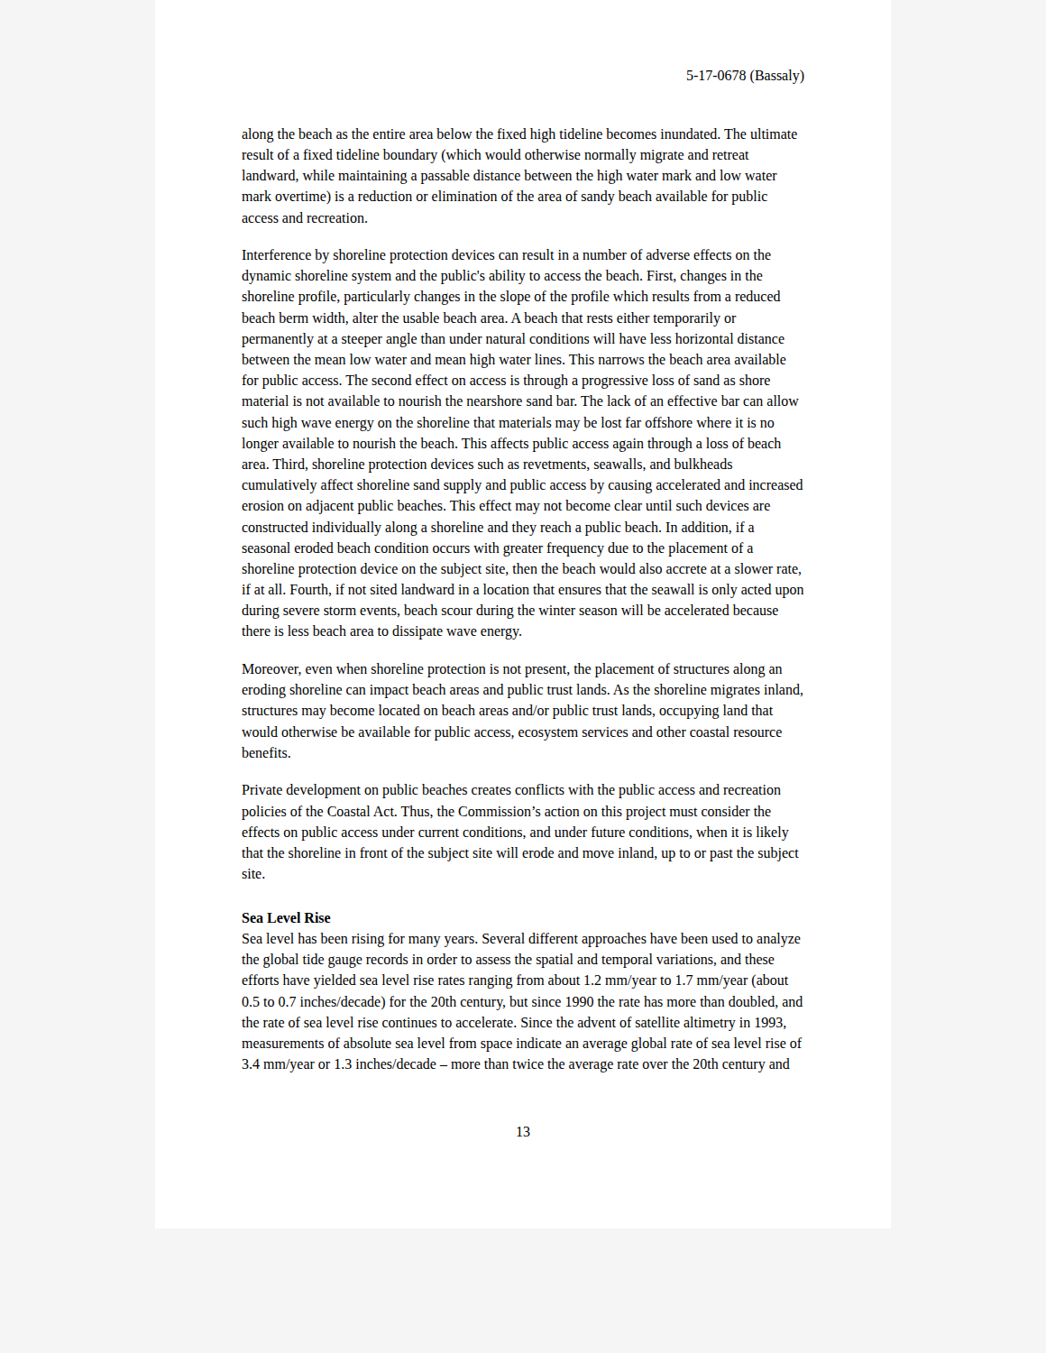5-17-0678 (Bassaly)
along the beach as the entire area below the fixed high tideline becomes inundated. The ultimate result of a fixed tideline boundary (which would otherwise normally migrate and retreat landward, while maintaining a passable distance between the high water mark and low water mark overtime) is a reduction or elimination of the area of sandy beach available for public access and recreation.
Interference by shoreline protection devices can result in a number of adverse effects on the dynamic shoreline system and the public's ability to access the beach. First, changes in the shoreline profile, particularly changes in the slope of the profile which results from a reduced beach berm width, alter the usable beach area. A beach that rests either temporarily or permanently at a steeper angle than under natural conditions will have less horizontal distance between the mean low water and mean high water lines. This narrows the beach area available for public access. The second effect on access is through a progressive loss of sand as shore material is not available to nourish the nearshore sand bar. The lack of an effective bar can allow such high wave energy on the shoreline that materials may be lost far offshore where it is no longer available to nourish the beach. This affects public access again through a loss of beach area. Third, shoreline protection devices such as revetments, seawalls, and bulkheads cumulatively affect shoreline sand supply and public access by causing accelerated and increased erosion on adjacent public beaches. This effect may not become clear until such devices are constructed individually along a shoreline and they reach a public beach. In addition, if a seasonal eroded beach condition occurs with greater frequency due to the placement of a shoreline protection device on the subject site, then the beach would also accrete at a slower rate, if at all. Fourth, if not sited landward in a location that ensures that the seawall is only acted upon during severe storm events, beach scour during the winter season will be accelerated because there is less beach area to dissipate wave energy.
Moreover, even when shoreline protection is not present, the placement of structures along an eroding shoreline can impact beach areas and public trust lands. As the shoreline migrates inland, structures may become located on beach areas and/or public trust lands, occupying land that would otherwise be available for public access, ecosystem services and other coastal resource benefits.
Private development on public beaches creates conflicts with the public access and recreation policies of the Coastal Act. Thus, the Commission’s action on this project must consider the effects on public access under current conditions, and under future conditions, when it is likely that the shoreline in front of the subject site will erode and move inland, up to or past the subject site.
Sea Level Rise
Sea level has been rising for many years. Several different approaches have been used to analyze the global tide gauge records in order to assess the spatial and temporal variations, and these efforts have yielded sea level rise rates ranging from about 1.2 mm/year to 1.7 mm/year (about 0.5 to 0.7 inches/decade) for the 20th century, but since 1990 the rate has more than doubled, and the rate of sea level rise continues to accelerate. Since the advent of satellite altimetry in 1993, measurements of absolute sea level from space indicate an average global rate of sea level rise of 3.4 mm/year or 1.3 inches/decade – more than twice the average rate over the 20th century and
13